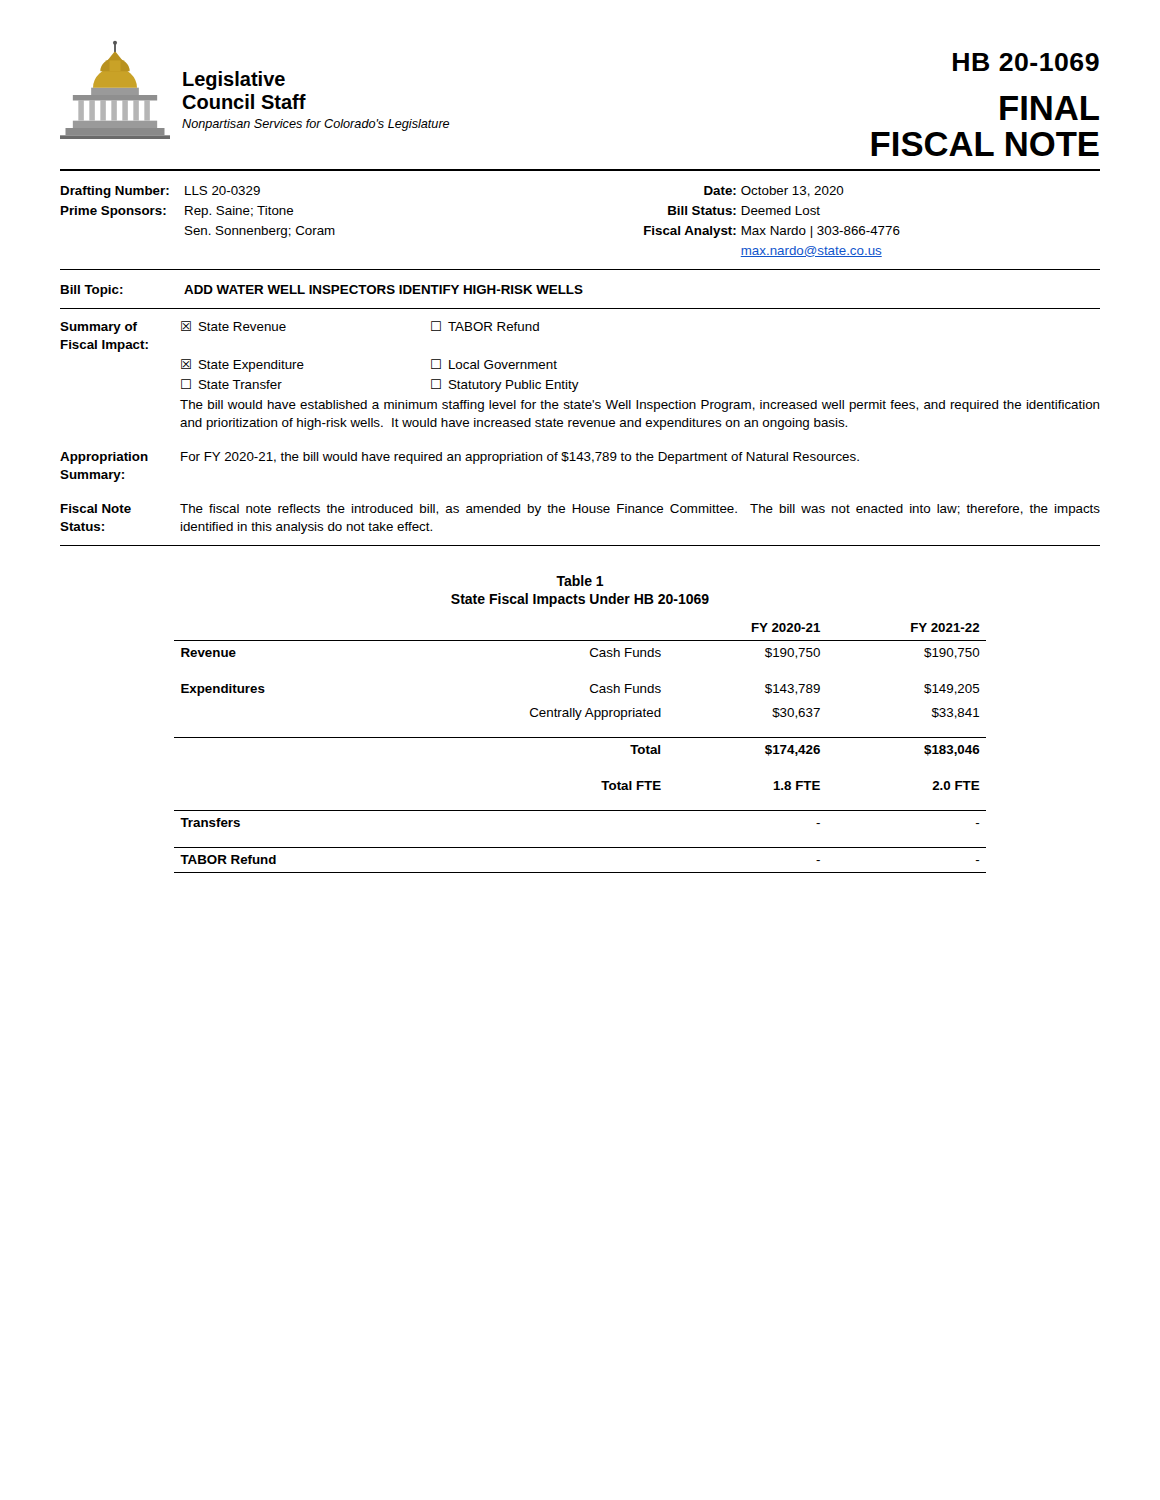Legislative
Council Staff
Nonpartisan Services for Colorado's Legislature
HB 20-1069
FINAL
FISCAL NOTE
| Drafting Number: | LLS 20-0329 | Date: | October 13, 2020 |
| Prime Sponsors: | Rep. Saine; Titone | Bill Status: | Deemed Lost |
| | Sen. Sonnenberg; Coram | Fiscal Analyst: | Max Nardo / 303-866-4776 |
| | | | max.nardo@state.co.us |
| Bill Topic: | ADD WATER WELL INSPECTORS IDENTIFY HIGH-RISK WELLS |
| Summary of Fiscal Impact: | ☒ State Revenue | ☐ TABOR Refund |
| | ☒ State Expenditure | ☐ Local Government |
| | ☐ State Transfer | ☐ Statutory Public Entity |
| | The bill would have established a minimum staffing level for the state's Well Inspection Program, increased well permit fees, and required the identification and prioritization of high-risk wells. It would have increased state revenue and expenditures on an ongoing basis. |
| Appropriation Summary: | For FY 2020-21, the bill would have required an appropriation of $143,789 to the Department of Natural Resources. |
| Fiscal Note Status: | The fiscal note reflects the introduced bill, as amended by the House Finance Committee. The bill was not enacted into law; therefore, the impacts identified in this analysis do not take effect. |
Table 1
State Fiscal Impacts Under HB 20-1069
| | | FY 2020-21 | FY 2021-22 |
| --- | --- | --- | --- |
| Revenue | Cash Funds | $190,750 | $190,750 |
| Expenditures | Cash Funds | $143,789 | $149,205 |
| | Centrally Appropriated | $30,637 | $33,841 |
| | Total | $174,426 | $183,046 |
| | Total FTE | 1.8 FTE | 2.0 FTE |
| Transfers | | - | - |
| TABOR Refund | | - | - |